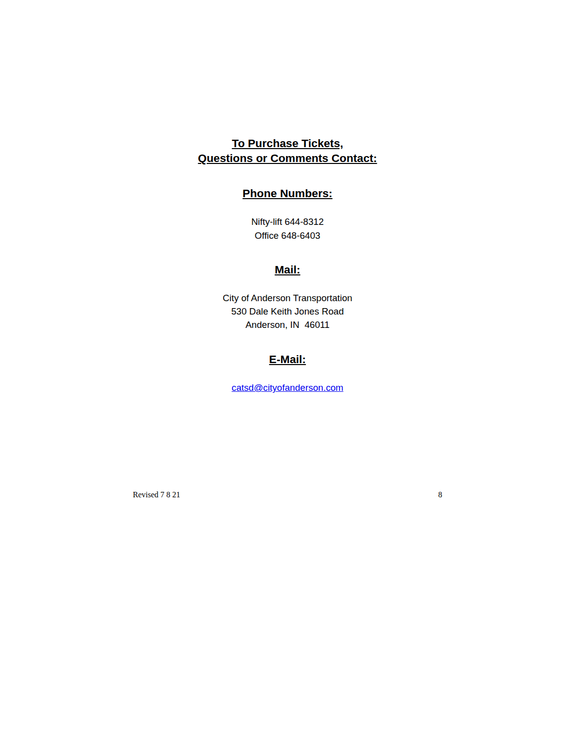To Purchase Tickets,
Questions or Comments Contact:
Phone Numbers:
Nifty-lift 644-8312
Office 648-6403
Mail:
City of Anderson Transportation
530 Dale Keith Jones Road
Anderson, IN 46011
E-Mail:
catsd@cityofanderson.com
Revised 7 8 21 8